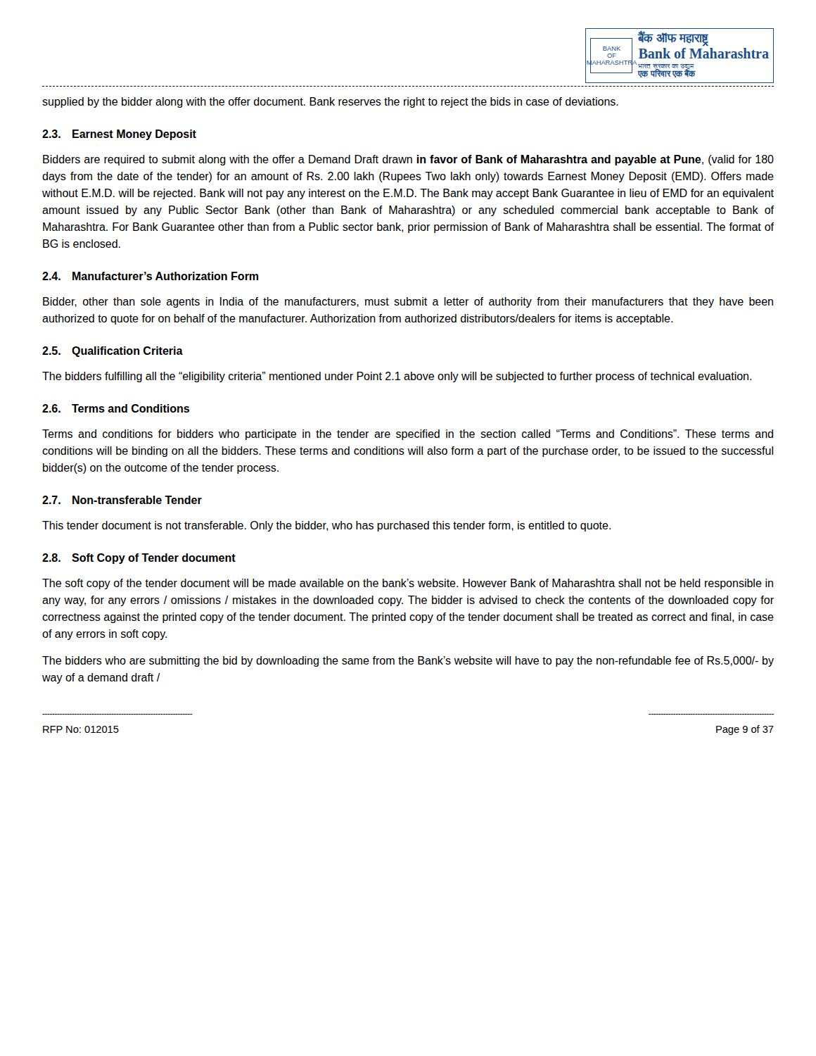BANK
OF
MAHARASHTRA
बैंक ऑफ महाराष्ट्र
Bank of Maharashtra
भारत सरकार का उद्यम
एक परिवार एक बैंक
supplied by the bidder along with the offer document. Bank reserves the right to reject the bids in case of deviations.
2.3. Earnest Money Deposit
Bidders are required to submit along with the offer a Demand Draft drawn in favor of Bank of Maharashtra and payable at Pune, (valid for 180 days from the date of the tender) for an amount of Rs. 2.00 lakh (Rupees Two lakh only) towards Earnest Money Deposit (EMD). Offers made without E.M.D. will be rejected. Bank will not pay any interest on the E.M.D. The Bank may accept Bank Guarantee in lieu of EMD for an equivalent amount issued by any Public Sector Bank (other than Bank of Maharashtra) or any scheduled commercial bank acceptable to Bank of Maharashtra. For Bank Guarantee other than from a Public sector bank, prior permission of Bank of Maharashtra shall be essential. The format of BG is enclosed.
2.4. Manufacturer’s Authorization Form
Bidder, other than sole agents in India of the manufacturers, must submit a letter of authority from their manufacturers that they have been authorized to quote for on behalf of the manufacturer. Authorization from authorized distributors/dealers for items is acceptable.
2.5. Qualification Criteria
The bidders fulfilling all the “eligibility criteria” mentioned under Point 2.1 above only will be subjected to further process of technical evaluation.
2.6. Terms and Conditions
Terms and conditions for bidders who participate in the tender are specified in the section called “Terms and Conditions”. These terms and conditions will be binding on all the bidders. These terms and conditions will also form a part of the purchase order, to be issued to the successful bidder(s) on the outcome of the tender process.
2.7. Non-transferable Tender
This tender document is not transferable. Only the bidder, who has purchased this tender form, is entitled to quote.
2.8. Soft Copy of Tender document
The soft copy of the tender document will be made available on the bank’s website. However Bank of Maharashtra shall not be held responsible in any way, for any errors / omissions / mistakes in the downloaded copy. The bidder is advised to check the contents of the downloaded copy for correctness against the printed copy of the tender document. The printed copy of the tender document shall be treated as correct and final, in case of any errors in soft copy.
The bidders who are submitting the bid by downloading the same from the Bank’s website will have to pay the non-refundable fee of Rs.5,000/- by way of a demand draft /
------------------------------------------------------------- ---------------------------------------------------
RFP No: 012015 Page 9 of 37